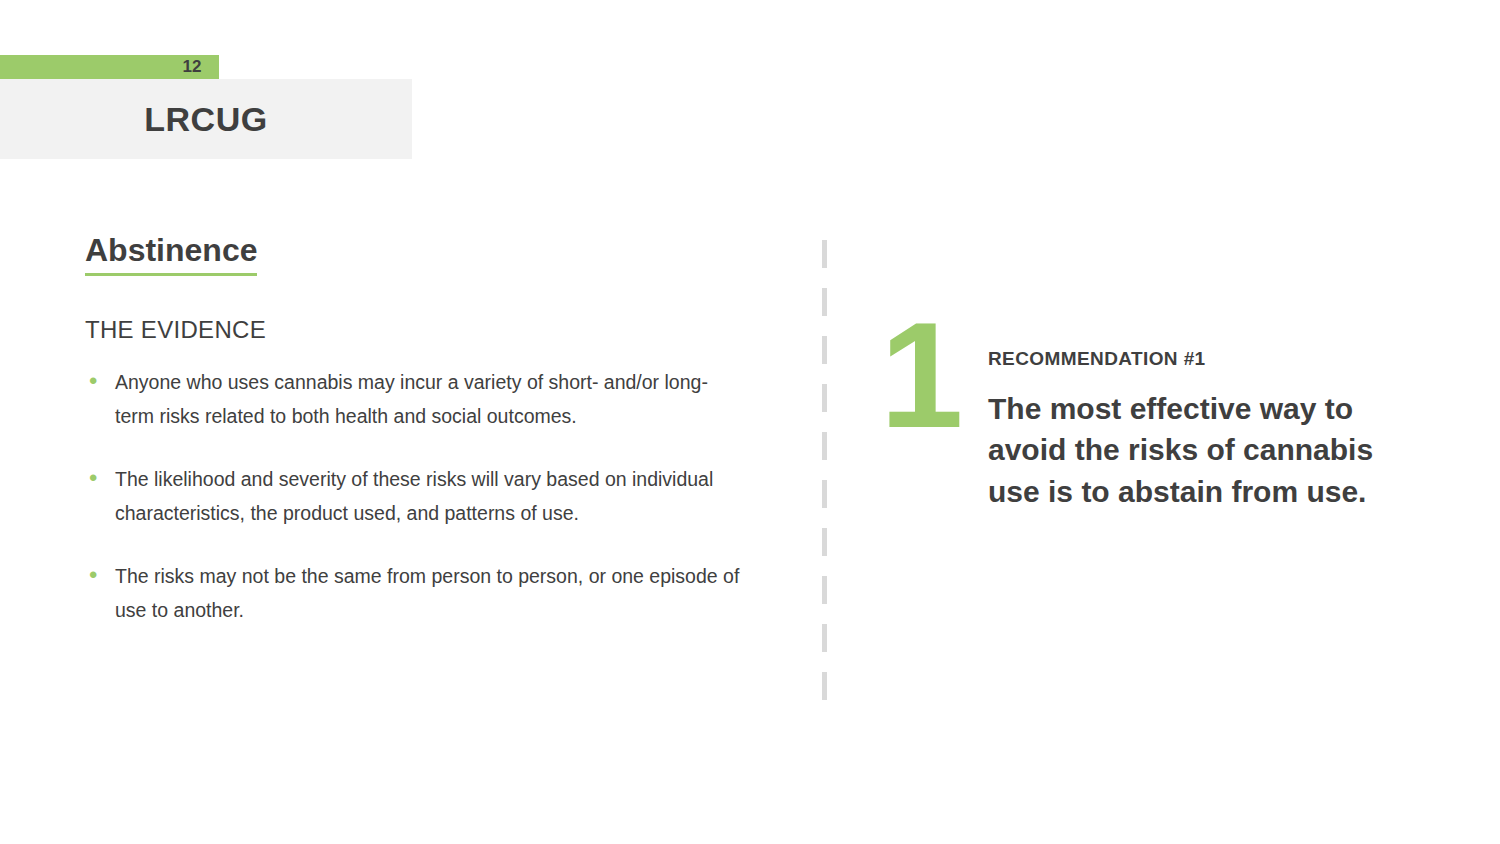12
LRCUG
Abstinence
THE EVIDENCE
Anyone who uses cannabis may incur a variety of short- and/or long-term risks related to both health and social outcomes.
The likelihood and severity of these risks will vary based on individual characteristics, the product used, and patterns of use.
The risks may not be the same from person to person, or one episode of use to another.
1
RECOMMENDATION #1
The most effective way to avoid the risks of cannabis use is to abstain from use.